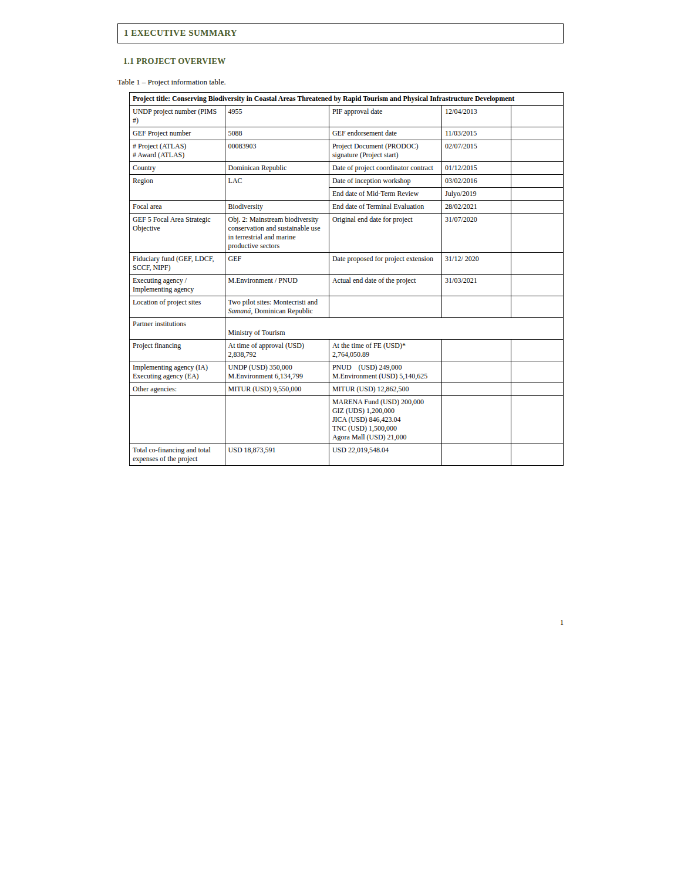1 EXECUTIVE SUMMARY
1.1 PROJECT OVERVIEW
Table 1 – Project information table.
| Project title: Conserving Biodiversity in Coastal Areas Threatened by Rapid Tourism and Physical Infrastructure Development |
| UNDP project number (PIMS #) | 4955 | PIF approval date | 12/04/2013 | |
| GEF Project number | 5088 | GEF endorsement date | 11/03/2015 | |
| # Project (ATLAS) # Award (ATLAS) | 00083903 | Project Document (PRODOC) signature (Project start) | 02/07/2015 | |
| Country | Dominican Republic | Date of project coordinator contract | 01/12/2015 | |
| Region | LAC | Date of inception workshop | 03/02/2016 | |
| End date of Mid-Term Review | Julyo/2019 | |
| Focal area | Biodiversity | End date of Terminal Evaluation | 28/02/2021 | |
| GEF 5 Focal Area Strategic Objective | Obj. 2: Mainstream biodiversity conservation and sustainable use in terrestrial and marine productive sectors | Original end date for project | 31/07/2020 | |
| Fiduciary fund (GEF, LDCF, SCCF, NIPF) | GEF | Date proposed for project extension | 31/12/ 2020 | |
| Executing agency / Implementing agency | M.Environment / PNUD | Actual end date of the project | 31/03/2021 | |
| Location of project sites | Two pilot sites: Montecristi and Samaná , Dominican Republic | | | |
| Partner institutions | Ministry of Tourism |
| Project financing | At time of approval (USD) 2,838,792 | At the time of FE (USD)* 2,764,050.89 | | |
| Implementing agency (IA) Executing agency (EA) | UNDP (USD) 350,000 M.Environment 6,134,799 | PNUD (USD) 249,000 M.Environment (USD) 5,140,625 | | |
| Other agencies: | MITUR (USD) 9,550,000 | MITUR (USD) 12,862,500 | | |
| | | MARENA Fund (USD) 200,000 GIZ (UDS) 1,200,000 JICA (USD) 846,423.04 TNC (USD) 1,500,000 Agora Mall (USD) 21,000 | | |
| Total co-financing and total expenses of the project | USD 18,873,591 | USD 22,019,548.04 | | |
1